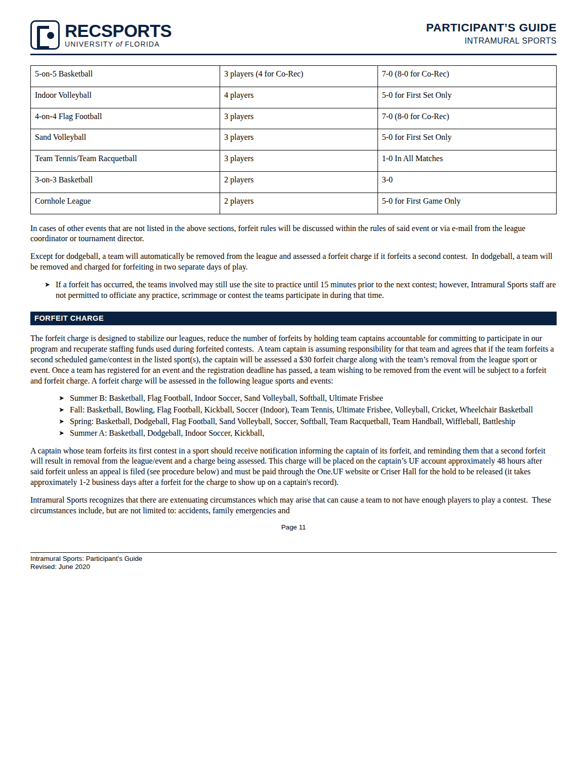RECSPORTS UNIVERSITY of FLORIDA
PARTICIPANT’S GUIDE INTRAMURAL SPORTS
| 5-on-5 Basketball | 3 players (4 for Co-Rec) | 7-0 (8-0 for Co-Rec) |
| Indoor Volleyball | 4 players | 5-0 for First Set Only |
| 4-on-4 Flag Football | 3 players | 7-0 (8-0 for Co-Rec) |
| Sand Volleyball | 3 players | 5-0 for First Set Only |
| Team Tennis/Team Racquetball | 3 players | 1-0 In All Matches |
| 3-on-3 Basketball | 2 players | 3-0 |
| Cornhole League | 2 players | 5-0 for First Game Only |
In cases of other events that are not listed in the above sections, forfeit rules will be discussed within the rules of said event or via e-mail from the league coordinator or tournament director.
Except for dodgeball, a team will automatically be removed from the league and assessed a forfeit charge if it forfeits a second contest. In dodgeball, a team will be removed and charged for forfeiting in two separate days of play.
If a forfeit has occurred, the teams involved may still use the site to practice until 15 minutes prior to the next contest; however, Intramural Sports staff are not permitted to officiate any practice, scrimmage or contest the teams participate in during that time.
FORFEIT CHARGE
The forfeit charge is designed to stabilize our leagues, reduce the number of forfeits by holding team captains accountable for committing to participate in our program and recuperate staffing funds used during forfeited contests. A team captain is assuming responsibility for that team and agrees that if the team forfeits a second scheduled game/contest in the listed sport(s), the captain will be assessed a $30 forfeit charge along with the team’s removal from the league sport or event. Once a team has registered for an event and the registration deadline has passed, a team wishing to be removed from the event will be subject to a forfeit and forfeit charge. A forfeit charge will be assessed in the following league sports and events:
Summer B: Basketball, Flag Football, Indoor Soccer, Sand Volleyball, Softball, Ultimate Frisbee
Fall: Basketball, Bowling, Flag Football, Kickball, Soccer (Indoor), Team Tennis, Ultimate Frisbee, Volleyball, Cricket, Wheelchair Basketball
Spring: Basketball, Dodgeball, Flag Football, Sand Volleyball, Soccer, Softball, Team Racquetball, Team Handball, Wiffleball, Battleship
Summer A: Basketball, Dodgeball, Indoor Soccer, Kickball,
A captain whose team forfeits its first contest in a sport should receive notification informing the captain of its forfeit, and reminding them that a second forfeit will result in removal from the league/event and a charge being assessed. This charge will be placed on the captain’s UF account approximately 48 hours after said forfeit unless an appeal is filed (see procedure below) and must be paid through the One.UF website or Criser Hall for the hold to be released (it takes approximately 1-2 business days after a forfeit for the charge to show up on a captain's record).
Intramural Sports recognizes that there are extenuating circumstances which may arise that can cause a team to not have enough players to play a contest. These circumstances include, but are not limited to: accidents, family emergencies and
Page 11
Intramural Sports: Participant’s Guide
Revised: June 2020